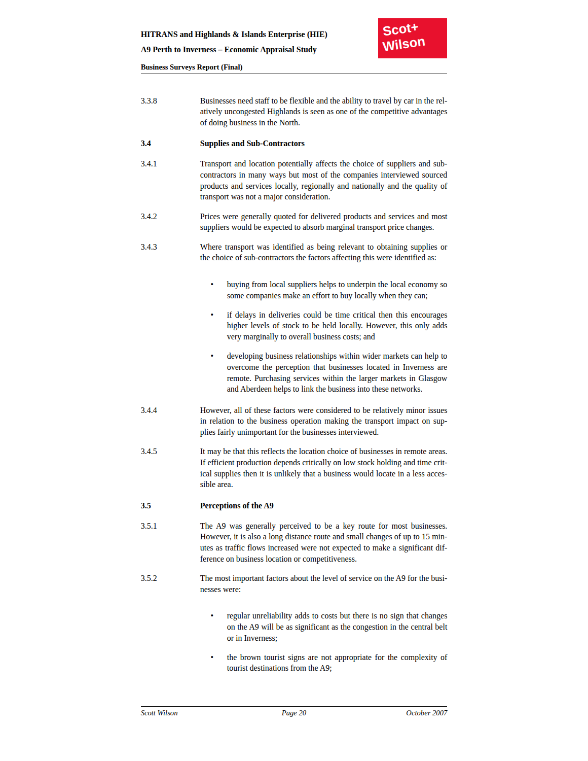Scot+ Wilson
HITRANS and Highlands & Islands Enterprise (HIE)
A9 Perth to Inverness – Economic Appraisal Study
Business Surveys Report (Final)
3.3.8
Businesses need staff to be flexible and the ability to travel by car in the relatively uncongested Highlands is seen as one of the competitive advantages of doing business in the North.
3.4
Supplies and Sub-Contractors
3.4.1
Transport and location potentially affects the choice of suppliers and sub-contractors in many ways but most of the companies interviewed sourced products and services locally, regionally and nationally and the quality of transport was not a major consideration.
3.4.2
Prices were generally quoted for delivered products and services and most suppliers would be expected to absorb marginal transport price changes.
3.4.3
Where transport was identified as being relevant to obtaining supplies or the choice of sub-contractors the factors affecting this were identified as:
buying from local suppliers helps to underpin the local economy so some companies make an effort to buy locally when they can;
if delays in deliveries could be time critical then this encourages higher levels of stock to be held locally. However, this only adds very marginally to overall business costs; and
developing business relationships within wider markets can help to overcome the perception that businesses located in Inverness are remote. Purchasing services within the larger markets in Glasgow and Aberdeen helps to link the business into these networks.
3.4.4
However, all of these factors were considered to be relatively minor issues in relation to the business operation making the transport impact on supplies fairly unimportant for the businesses interviewed.
3.4.5
It may be that this reflects the location choice of businesses in remote areas. If efficient production depends critically on low stock holding and time critical supplies then it is unlikely that a business would locate in a less accessible area.
3.5
Perceptions of the A9
3.5.1
The A9 was generally perceived to be a key route for most businesses. However, it is also a long distance route and small changes of up to 15 minutes as traffic flows increased were not expected to make a significant difference on business location or competitiveness.
3.5.2
The most important factors about the level of service on the A9 for the businesses were:
regular unreliability adds to costs but there is no sign that changes on the A9 will be as significant as the congestion in the central belt or in Inverness;
the brown tourist signs are not appropriate for the complexity of tourist destinations from the A9;
Scott Wilson
Page 20
October 2007